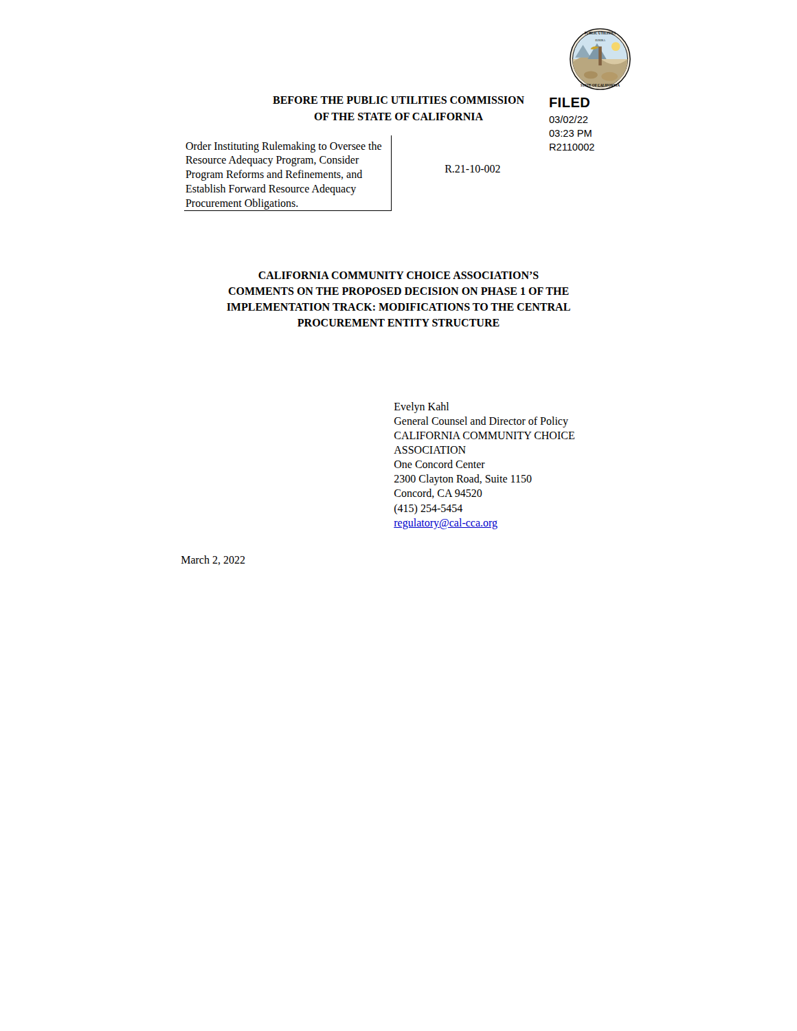FILED
03/02/22
03:23 PM
R2110002
BEFORE THE PUBLIC UTILITIES COMMISSION OF THE STATE OF CALIFORNIA
Order Instituting Rulemaking to Oversee the Resource Adequacy Program, Consider Program Reforms and Refinements, and Establish Forward Resource Adequacy Procurement Obligations.
R.21-10-002
California Community Choice Association’s
Comments on the Proposed Decision on Phase 1 of the
Implementation Track: Modifications to the Central
Procurement Entity Structure
Evelyn Kahl
General Counsel and Director of Policy
CALIFORNIA COMMUNITY CHOICE
ASSOCIATION
One Concord Center
2300 Clayton Road, Suite 1150
Concord, CA 94520
(415) 254-5454
regulatory@cal-cca.org
March 2, 2022